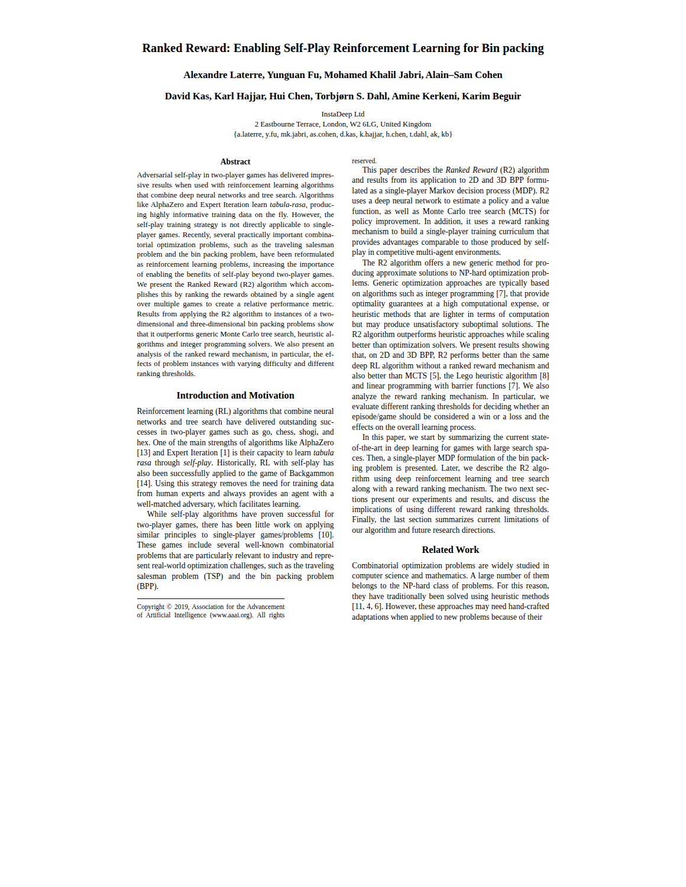Ranked Reward: Enabling Self-Play Reinforcement Learning for Bin packing
Alexandre Laterre, Yunguan Fu, Mohamed Khalil Jabri, Alain–Sam Cohen David Kas, Karl Hajjar, Hui Chen, Torbjørn S. Dahl, Amine Kerkeni, Karim Beguir
InstaDeep Ltd
2 Eastbourne Terrace, London, W2 6LG, United Kingdom
{a.laterre, y.fu, mk.jabri, as.cohen, d.kas, k.hajjar, h.chen, t.dahl, ak, kb}
Abstract
Adversarial self-play in two-player games has delivered impressive results when used with reinforcement learning algorithms that combine deep neural networks and tree search. Algorithms like AlphaZero and Expert Iteration learn tabula-rasa, producing highly informative training data on the fly. However, the self-play training strategy is not directly applicable to single-player games. Recently, several practically important combinatorial optimization problems, such as the traveling salesman problem and the bin packing problem, have been reformulated as reinforcement learning problems, increasing the importance of enabling the benefits of self-play beyond two-player games. We present the Ranked Reward (R2) algorithm which accomplishes this by ranking the rewards obtained by a single agent over multiple games to create a relative performance metric. Results from applying the R2 algorithm to instances of a two-dimensional and three-dimensional bin packing problems show that it outperforms generic Monte Carlo tree search, heuristic algorithms and integer programming solvers. We also present an analysis of the ranked reward mechanism, in particular, the effects of problem instances with varying difficulty and different ranking thresholds.
Introduction and Motivation
Reinforcement learning (RL) algorithms that combine neural networks and tree search have delivered outstanding successes in two-player games such as go, chess, shogi, and hex. One of the main strengths of algorithms like AlphaZero [13] and Expert Iteration [1] is their capacity to learn tabula rasa through self-play. Historically, RL with self-play has also been successfully applied to the game of Backgammon [14]. Using this strategy removes the need for training data from human experts and always provides an agent with a well-matched adversary, which facilitates learning.
While self-play algorithms have proven successful for two-player games, there has been little work on applying similar principles to single-player games/problems [10]. These games include several well-known combinatorial problems that are particularly relevant to industry and represent real-world optimization challenges, such as the traveling salesman problem (TSP) and the bin packing problem (BPP).
Copyright © 2019, Association for the Advancement of Artificial Intelligence (www.aaai.org). All rights reserved.
This paper describes the Ranked Reward (R2) algorithm and results from its application to 2D and 3D BPP formulated as a single-player Markov decision process (MDP). R2 uses a deep neural network to estimate a policy and a value function, as well as Monte Carlo tree search (MCTS) for policy improvement. In addition, it uses a reward ranking mechanism to build a single-player training curriculum that provides advantages comparable to those produced by self-play in competitive multi-agent environments.
The R2 algorithm offers a new generic method for producing approximate solutions to NP-hard optimization problems. Generic optimization approaches are typically based on algorithms such as integer programming [7], that provide optimality guarantees at a high computational expense, or heuristic methods that are lighter in terms of computation but may produce unsatisfactory suboptimal solutions. The R2 algorithm outperforms heuristic approaches while scaling better than optimization solvers. We present results showing that, on 2D and 3D BPP, R2 performs better than the same deep RL algorithm without a ranked reward mechanism and also better than MCTS [5], the Lego heuristic algorithm [8] and linear programming with barrier functions [7]. We also analyze the reward ranking mechanism. In particular, we evaluate different ranking thresholds for deciding whether an episode/game should be considered a win or a loss and the effects on the overall learning process.
In this paper, we start by summarizing the current state-of-the-art in deep learning for games with large search spaces. Then, a single-player MDP formulation of the bin packing problem is presented. Later, we describe the R2 algorithm using deep reinforcement learning and tree search along with a reward ranking mechanism. The two next sections present our experiments and results, and discuss the implications of using different reward ranking thresholds. Finally, the last section summarizes current limitations of our algorithm and future research directions.
Related Work
Combinatorial optimization problems are widely studied in computer science and mathematics. A large number of them belongs to the NP-hard class of problems. For this reason, they have traditionally been solved using heuristic methods [11, 4, 6]. However, these approaches may need hand-crafted adaptations when applied to new problems because of their